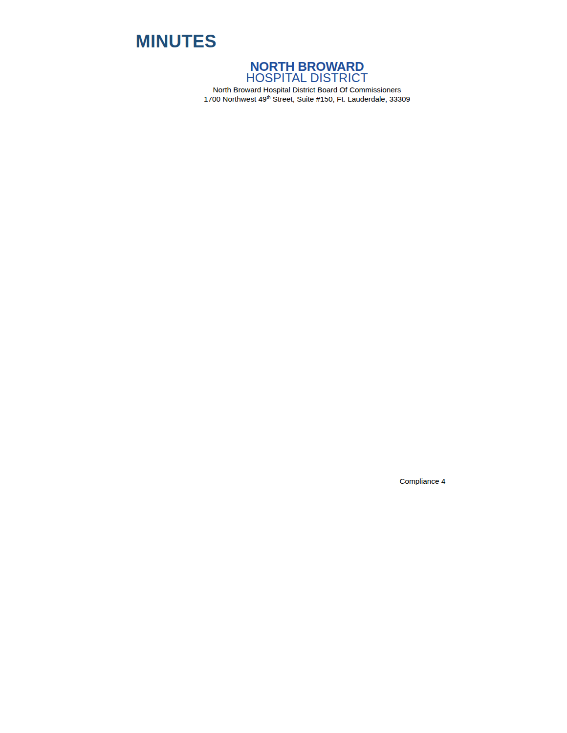MINUTES
NORTH BROWARD
HOSPITAL DISTRICT
North Broward Hospital District Board Of Commissioners
1700 Northwest 49th Street, Suite #150, Ft. Lauderdale, 33309
Compliance 4